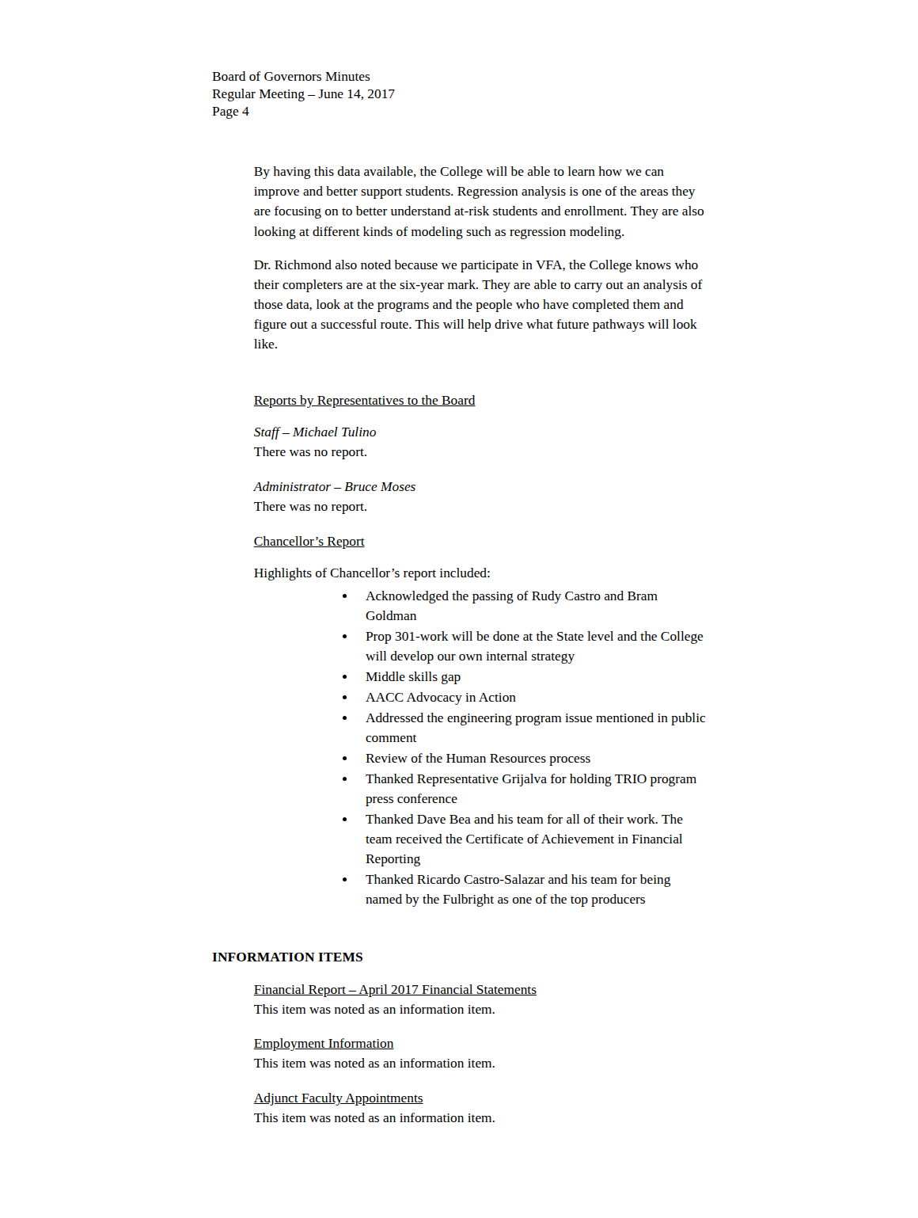Board of Governors Minutes
Regular Meeting – June 14, 2017
Page 4
By having this data available, the College will be able to learn how we can improve and better support students. Regression analysis is one of the areas they are focusing on to better understand at-risk students and enrollment. They are also looking at different kinds of modeling such as regression modeling.
Dr. Richmond also noted because we participate in VFA, the College knows who their completers are at the six-year mark. They are able to carry out an analysis of those data, look at the programs and the people who have completed them and figure out a successful route. This will help drive what future pathways will look like.
Reports by Representatives to the Board
Staff – Michael Tulino
There was no report.
Administrator – Bruce Moses
There was no report.
Chancellor’s Report
Highlights of Chancellor’s report included:
Acknowledged the passing of Rudy Castro and Bram Goldman
Prop 301-work will be done at the State level and the College will develop our own internal strategy
Middle skills gap
AACC Advocacy in Action
Addressed the engineering program issue mentioned in public comment
Review of the Human Resources process
Thanked Representative Grijalva for holding TRIO program press conference
Thanked Dave Bea and his team for all of their work. The team received the Certificate of Achievement in Financial Reporting
Thanked Ricardo Castro-Salazar and his team for being named by the Fulbright as one of the top producers
INFORMATION ITEMS
Financial Report – April 2017 Financial Statements
This item was noted as an information item.
Employment Information
This item was noted as an information item.
Adjunct Faculty Appointments
This item was noted as an information item.